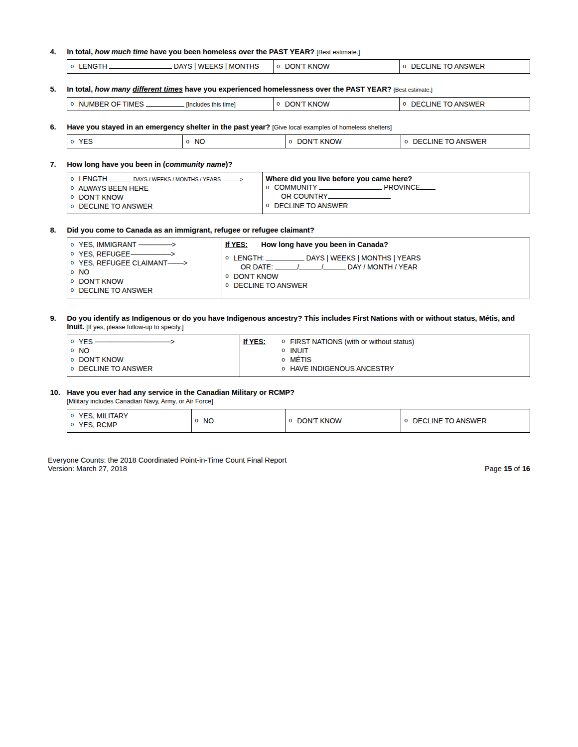In total, how much time have you been homeless over the PAST YEAR? [Best estimate.]
| o LENGTH DAYS / WEEKS / MONTHS | o DON'T KNOW | o DECLINE TO ANSWER |
In total, how many different times have you experienced homelessness over the PAST YEAR? [Best estimate.]
| o NUMBER OF TIMES [Includes this time] | o DON'T KNOW | o DECLINE TO ANSWER |
Have you stayed in an emergency shelter in the past year? [Give local examples of homeless shelters]
| o YES | o NO | o DON'T KNOW | o DECLINE TO ANSWER |
How long have you been in (community name)?
| o LENGTH DAYS / WEEKS / MONTHS / YEARS ----------> o ALWAYS BEEN HERE o DON'T KNOW o DECLINE TO ANSWER | Where did you live before you came here? o COMMUNITY PROVINCE OR COUNTRY o DECLINE TO ANSWER |
Did you come to Canada as an immigrant, refugee or refugee claimant?
| o YES, IMMIGRANT -------------------> o YES, REFUGEE -----------------------> o YES, REFUGEE CLAIMANT ---------> o NO o DON'T KNOW o DECLINE TO ANSWER | If YES: How long have you been in Canada? o LENGTH: DAYS / WEEKS / MONTHS / YEARS OR DATE: / / DAY / MONTH / YEAR o DON'T KNOW o DECLINE TO ANSWER |
Do you identify as Indigenous or do you have Indigenous ancestry? This includes First Nations with or without status, Métis, and Inuit. [If yes, please follow-up to specify.]
| o YES -------------------------------------------> o NO o DON'T KNOW o DECLINE TO ANSWER | / If YES: / o FIRST NATIONS (with or without status) o INUIT o MÉTIS o HAVE INDIGENOUS ANCESTRY / |
Have you ever had any service in the Canadian Military or RCMP?
[Military includes Canadian Navy, Army, or Air Force]
| o YES, MILITARY o YES, RCMP | o NO | o DON'T KNOW | o DECLINE TO ANSWER |
Everyone Counts: the 2018 Coordinated Point-in-Time Count Final Report
Version: March 27, 2018
Page 15 of 16